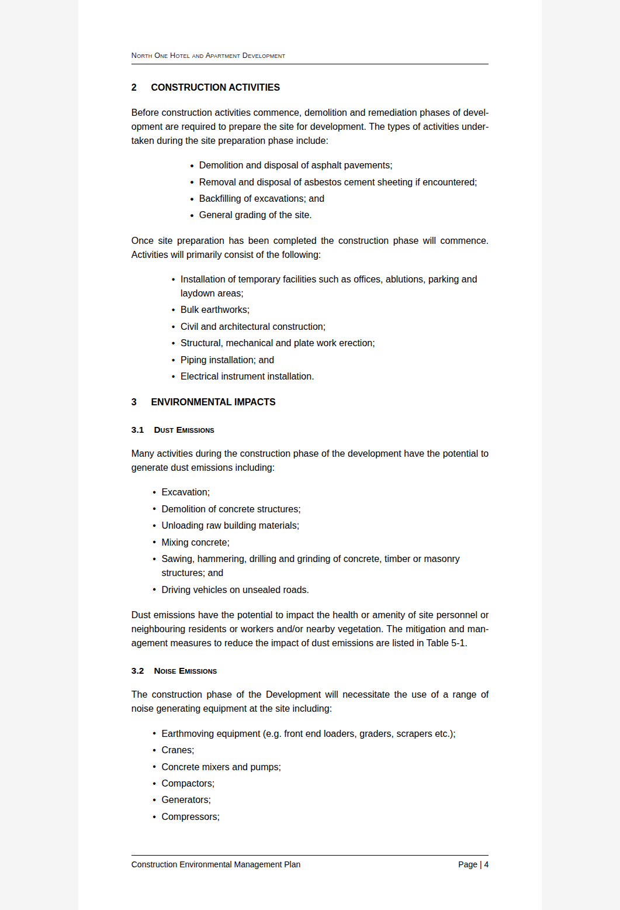North One Hotel and Apartment Development
2 CONSTRUCTION ACTIVITIES
Before construction activities commence, demolition and remediation phases of development are required to prepare the site for development. The types of activities undertaken during the site preparation phase include:
Demolition and disposal of asphalt pavements;
Removal and disposal of asbestos cement sheeting if encountered;
Backfilling of excavations; and
General grading of the site.
Once site preparation has been completed the construction phase will commence. Activities will primarily consist of the following:
Installation of temporary facilities such as offices, ablutions, parking and laydown areas;
Bulk earthworks;
Civil and architectural construction;
Structural, mechanical and plate work erection;
Piping installation; and
Electrical instrument installation.
3 ENVIRONMENTAL IMPACTS
3.1 Dust Emissions
Many activities during the construction phase of the development have the potential to generate dust emissions including:
Excavation;
Demolition of concrete structures;
Unloading raw building materials;
Mixing concrete;
Sawing, hammering, drilling and grinding of concrete, timber or masonry structures; and
Driving vehicles on unsealed roads.
Dust emissions have the potential to impact the health or amenity of site personnel or neighbouring residents or workers and/or nearby vegetation. The mitigation and management measures to reduce the impact of dust emissions are listed in Table 5-1.
3.2 Noise Emissions
The construction phase of the Development will necessitate the use of a range of noise generating equipment at the site including:
Earthmoving equipment (e.g. front end loaders, graders, scrapers etc.);
Cranes;
Concrete mixers and pumps;
Compactors;
Generators;
Compressors;
Construction Environmental Management Plan Page | 4